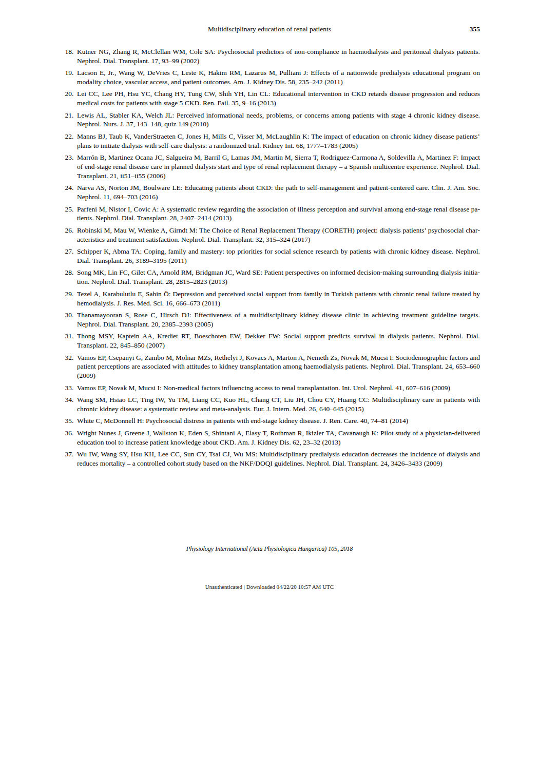Multidisciplinary education of renal patients 355
18. Kutner NG, Zhang R, McClellan WM, Cole SA: Psychosocial predictors of non-compliance in haemodialysis and peritoneal dialysis patients. Nephrol. Dial. Transplant. 17, 93–99 (2002)
19. Lacson E, Jr., Wang W, DeVries C, Leste K, Hakim RM, Lazarus M, Pulliam J: Effects of a nationwide predialysis educational program on modality choice, vascular access, and patient outcomes. Am. J. Kidney Dis. 58, 235–242 (2011)
20. Lei CC, Lee PH, Hsu YC, Chang HY, Tung CW, Shih YH, Lin CL: Educational intervention in CKD retards disease progression and reduces medical costs for patients with stage 5 CKD. Ren. Fail. 35, 9–16 (2013)
21. Lewis AL, Stabler KA, Welch JL: Perceived informational needs, problems, or concerns among patients with stage 4 chronic kidney disease. Nephrol. Nurs. J. 37, 143–148, quiz 149 (2010)
22. Manns BJ, Taub K, VanderStraeten C, Jones H, Mills C, Visser M, McLaughlin K: The impact of education on chronic kidney disease patients’ plans to initiate dialysis with self-care dialysis: a randomized trial. Kidney Int. 68, 1777–1783 (2005)
23. Marrón B, Martinez Ocana JC, Salgueira M, Barril G, Lamas JM, Martin M, Sierra T, Rodriguez-Carmona A, Soldevilla A, Martinez F: Impact of end-stage renal disease care in planned dialysis start and type of renal replacement therapy – a Spanish multicentre experience. Nephrol. Dial. Transplant. 21, ii51–ii55 (2006)
24. Narva AS, Norton JM, Boulware LE: Educating patients about CKD: the path to self-management and patient-centered care. Clin. J. Am. Soc. Nephrol. 11, 694–703 (2016)
25. Parfeni M, Nistor I, Covic A: A systematic review regarding the association of illness perception and survival among end-stage renal disease patients. Nephrol. Dial. Transplant. 28, 2407–2414 (2013)
26. Robinski M, Mau W, Wienke A, Girndt M: The Choice of Renal Replacement Therapy (CORETH) project: dialysis patients’ psychosocial characteristics and treatment satisfaction. Nephrol. Dial. Transplant. 32, 315–324 (2017)
27. Schipper K, Abma TA: Coping, family and mastery: top priorities for social science research by patients with chronic kidney disease. Nephrol. Dial. Transplant. 26, 3189–3195 (2011)
28. Song MK, Lin FC, Gilet CA, Arnold RM, Bridgman JC, Ward SE: Patient perspectives on informed decision-making surrounding dialysis initiation. Nephrol. Dial. Transplant. 28, 2815–2823 (2013)
29. Tezel A, Karabulutlu E, Sahin Ö: Depression and perceived social support from family in Turkish patients with chronic renal failure treated by hemodialysis. J. Res. Med. Sci. 16, 666–673 (2011)
30. Thanamayooran S, Rose C, Hirsch DJ: Effectiveness of a multidisciplinary kidney disease clinic in achieving treatment guideline targets. Nephrol. Dial. Transplant. 20, 2385–2393 (2005)
31. Thong MSY, Kaptein AA, Krediet RT, Boeschoten EW, Dekker FW: Social support predicts survival in dialysis patients. Nephrol. Dial. Transplant. 22, 845–850 (2007)
32. Vamos EP, Csepanyi G, Zambo M, Molnar MZs, Rethelyi J, Kovacs A, Marton A, Nemeth Zs, Novak M, Mucsi I: Sociodemographic factors and patient perceptions are associated with attitudes to kidney transplantation among haemodialysis patients. Nephrol. Dial. Transplant. 24, 653–660 (2009)
33. Vamos EP, Novak M, Mucsi I: Non-medical factors influencing access to renal transplantation. Int. Urol. Nephrol. 41, 607–616 (2009)
34. Wang SM, Hsiao LC, Ting IW, Yu TM, Liang CC, Kuo HL, Chang CT, Liu JH, Chou CY, Huang CC: Multidisciplinary care in patients with chronic kidney disease: a systematic review and meta-analysis. Eur. J. Intern. Med. 26, 640–645 (2015)
35. White C, McDonnell H: Psychosocial distress in patients with end-stage kidney disease. J. Ren. Care. 40, 74–81 (2014)
36. Wright Nunes J, Greene J, Wallston K, Eden S, Shintani A, Elasy T, Rothman R, Ikizler TA, Cavanaugh K: Pilot study of a physician-delivered education tool to increase patient knowledge about CKD. Am. J. Kidney Dis. 62, 23–32 (2013)
37. Wu IW, Wang SY, Hsu KH, Lee CC, Sun CY, Tsai CJ, Wu MS: Multidisciplinary predialysis education decreases the incidence of dialysis and reduces mortality – a controlled cohort study based on the NKF/DOQI guidelines. Nephrol. Dial. Transplant. 24, 3426–3433 (2009)
Physiology International (Acta Physiologica Hungarica) 105, 2018
Unauthenticated | Downloaded 04/22/20 10:57 AM UTC